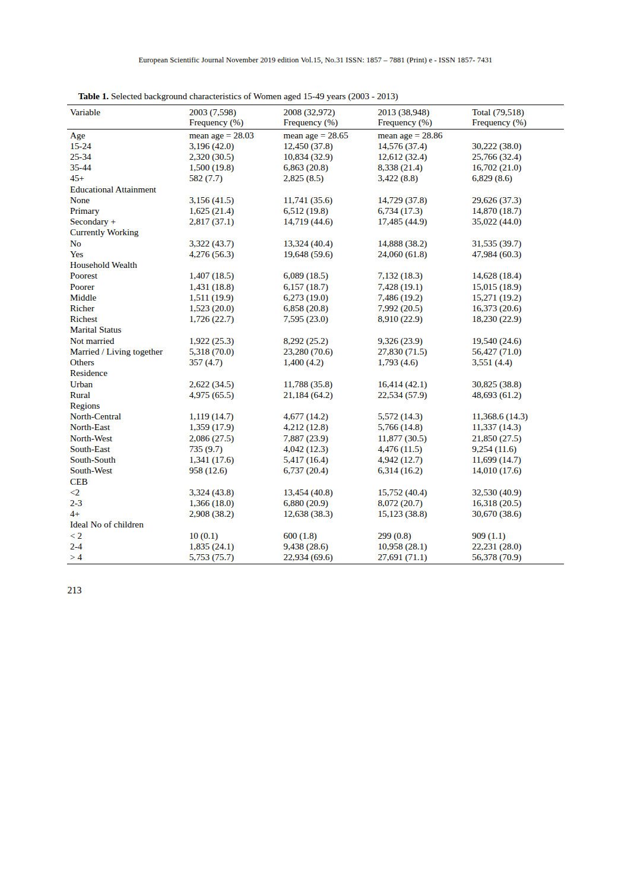European Scientific Journal November 2019 edition Vol.15, No.31 ISSN: 1857 – 7881 (Print) e - ISSN 1857- 7431
Table 1. Selected background characteristics of Women aged 15-49 years (2003 - 2013)
| Variable | 2003 (7,598) Frequency (%) | 2008 (32,972) Frequency (%) | 2013 (38,948) Frequency (%) | Total (79,518) Frequency (%) |
| --- | --- | --- | --- | --- |
| Age | mean age = 28.03 | mean age = 28.65 | mean age = 28.86 | |
| 15-24 | 3,196 (42.0) | 12,450 (37.8) | 14,576 (37.4) | 30,222 (38.0) |
| 25-34 | 2,320 (30.5) | 10,834 (32.9) | 12,612 (32.4) | 25,766 (32.4) |
| 35-44 | 1,500 (19.8) | 6,863 (20.8) | 8,338 (21.4) | 16,702 (21.0) |
| 45+ | 582 (7.7) | 2,825 (8.5) | 3,422 (8.8) | 6,829 (8.6) |
| Educational Attainment | | | | |
| None | 3,156 (41.5) | 11,741 (35.6) | 14,729 (37.8) | 29,626 (37.3) |
| Primary | 1,625 (21.4) | 6,512 (19.8) | 6,734 (17.3) | 14,870 (18.7) |
| Secondary + | 2,817 (37.1) | 14,719 (44.6) | 17,485 (44.9) | 35,022 (44.0) |
| Currently Working | | | | |
| No | 3,322 (43.7) | 13,324 (40.4) | 14,888 (38.2) | 31,535 (39.7) |
| Yes | 4,276 (56.3) | 19,648 (59.6) | 24,060 (61.8) | 47,984 (60.3) |
| Household Wealth | | | | |
| Poorest | 1,407 (18.5) | 6,089 (18.5) | 7,132 (18.3) | 14,628 (18.4) |
| Poorer | 1,431 (18.8) | 6,157 (18.7) | 7,428 (19.1) | 15,015 (18.9) |
| Middle | 1,511 (19.9) | 6,273 (19.0) | 7,486 (19.2) | 15,271 (19.2) |
| Richer | 1,523 (20.0) | 6,858 (20.8) | 7,992 (20.5) | 16,373 (20.6) |
| Richest | 1,726 (22.7) | 7,595 (23.0) | 8,910 (22.9) | 18,230 (22.9) |
| Marital Status | | | | |
| Not married | 1,922 (25.3) | 8,292 (25.2) | 9,326 (23.9) | 19,540 (24.6) |
| Married / Living together | 5,318 (70.0) | 23,280 (70.6) | 27,830 (71.5) | 56,427 (71.0) |
| Others | 357 (4.7) | 1,400 (4.2) | 1,793 (4.6) | 3,551 (4.4) |
| Residence | | | | |
| Urban | 2,622 (34.5) | 11,788 (35.8) | 16,414 (42.1) | 30,825 (38.8) |
| Rural | 4,975 (65.5) | 21,184 (64.2) | 22,534 (57.9) | 48,693 (61.2) |
| Regions | | | | |
| North-Central | 1,119 (14.7) | 4,677 (14.2) | 5,572 (14.3) | 11,368.6 (14.3) |
| North-East | 1,359 (17.9) | 4,212 (12.8) | 5,766 (14.8) | 11,337 (14.3) |
| North-West | 2,086 (27.5) | 7,887 (23.9) | 11,877 (30.5) | 21,850 (27.5) |
| South-East | 735 (9.7) | 4,042 (12.3) | 4,476 (11.5) | 9,254 (11.6) |
| South-South | 1,341 (17.6) | 5,417 (16.4) | 4,942 (12.7) | 11,699 (14.7) |
| South-West | 958 (12.6) | 6,737 (20.4) | 6,314 (16.2) | 14,010 (17.6) |
| CEB | | | | |
| <2 | 3,324 (43.8) | 13,454 (40.8) | 15,752 (40.4) | 32,530 (40.9) |
| 2-3 | 1,366 (18.0) | 6,880 (20.9) | 8,072 (20.7) | 16,318 (20.5) |
| 4+ | 2,908 (38.2) | 12,638 (38.3) | 15,123 (38.8) | 30,670 (38.6) |
| Ideal No of children | | | | |
| < 2 | 10 (0.1) | 600 (1.8) | 299 (0.8) | 909 (1.1) |
| 2-4 | 1,835 (24.1) | 9,438 (28.6) | 10,958 (28.1) | 22,231 (28.0) |
| > 4 | 5,753 (75.7) | 22,934 (69.6) | 27,691 (71.1) | 56,378 (70.9) |
213